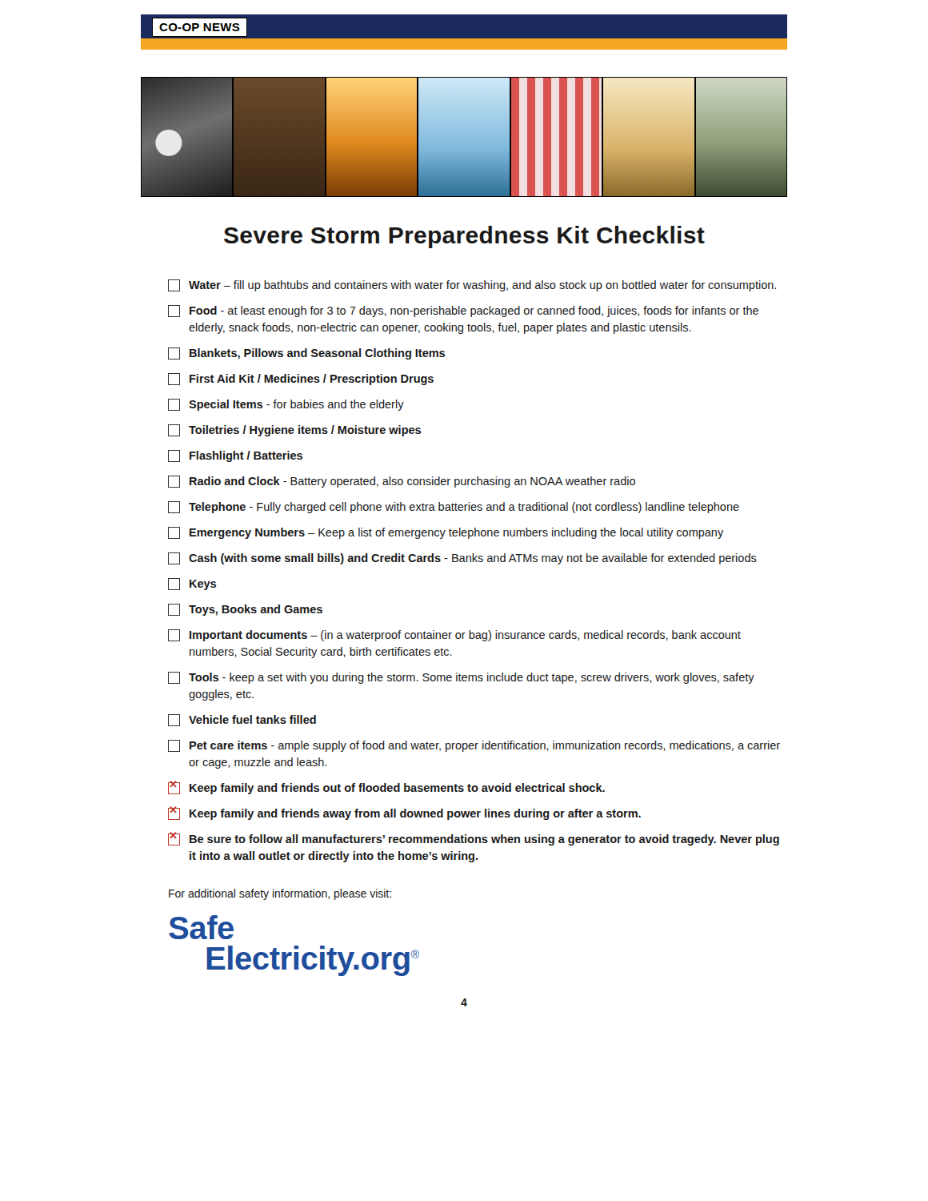CO-OP NEWS
Flashlight
Kit
Radio
Water
Batteries
Medicine
Cash
Severe Storm Preparedness Kit Checklist
Water – fill up bathtubs and containers with water for washing, and also stock up on bottled water for consumption.
Food - at least enough for 3 to 7 days, non-perishable packaged or canned food, juices, foods for infants or the elderly, snack foods, non-electric can opener, cooking tools, fuel, paper plates and plastic utensils.
Blankets, Pillows and Seasonal Clothing Items
First Aid Kit / Medicines / Prescription Drugs
Special Items - for babies and the elderly
Toiletries / Hygiene items / Moisture wipes
Flashlight / Batteries
Radio and Clock - Battery operated, also consider purchasing an NOAA weather radio
Telephone - Fully charged cell phone with extra batteries and a traditional (not cordless) landline telephone
Emergency Numbers – Keep a list of emergency telephone numbers including the local utility company
Cash (with some small bills) and Credit Cards - Banks and ATMs may not be available for extended periods
Keys
Toys, Books and Games
Important documents – (in a waterproof container or bag) insurance cards, medical records, bank account numbers, Social Security card, birth certificates etc.
Tools - keep a set with you during the storm. Some items include duct tape, screw drivers, work gloves, safety goggles, etc.
Vehicle fuel tanks filled
Pet care items - ample supply of food and water, proper identification, immunization records, medications, a carrier or cage, muzzle and leash.
Keep family and friends out of flooded basements to avoid electrical shock.
Keep family and friends away from all downed power lines during or after a storm.
Be sure to follow all manufacturers’ recommendations when using a generator to avoid tragedy. Never plug it into a wall outlet or directly into the home’s wiring.
For additional safety information, please visit:
Safe
Electricity.org®
4